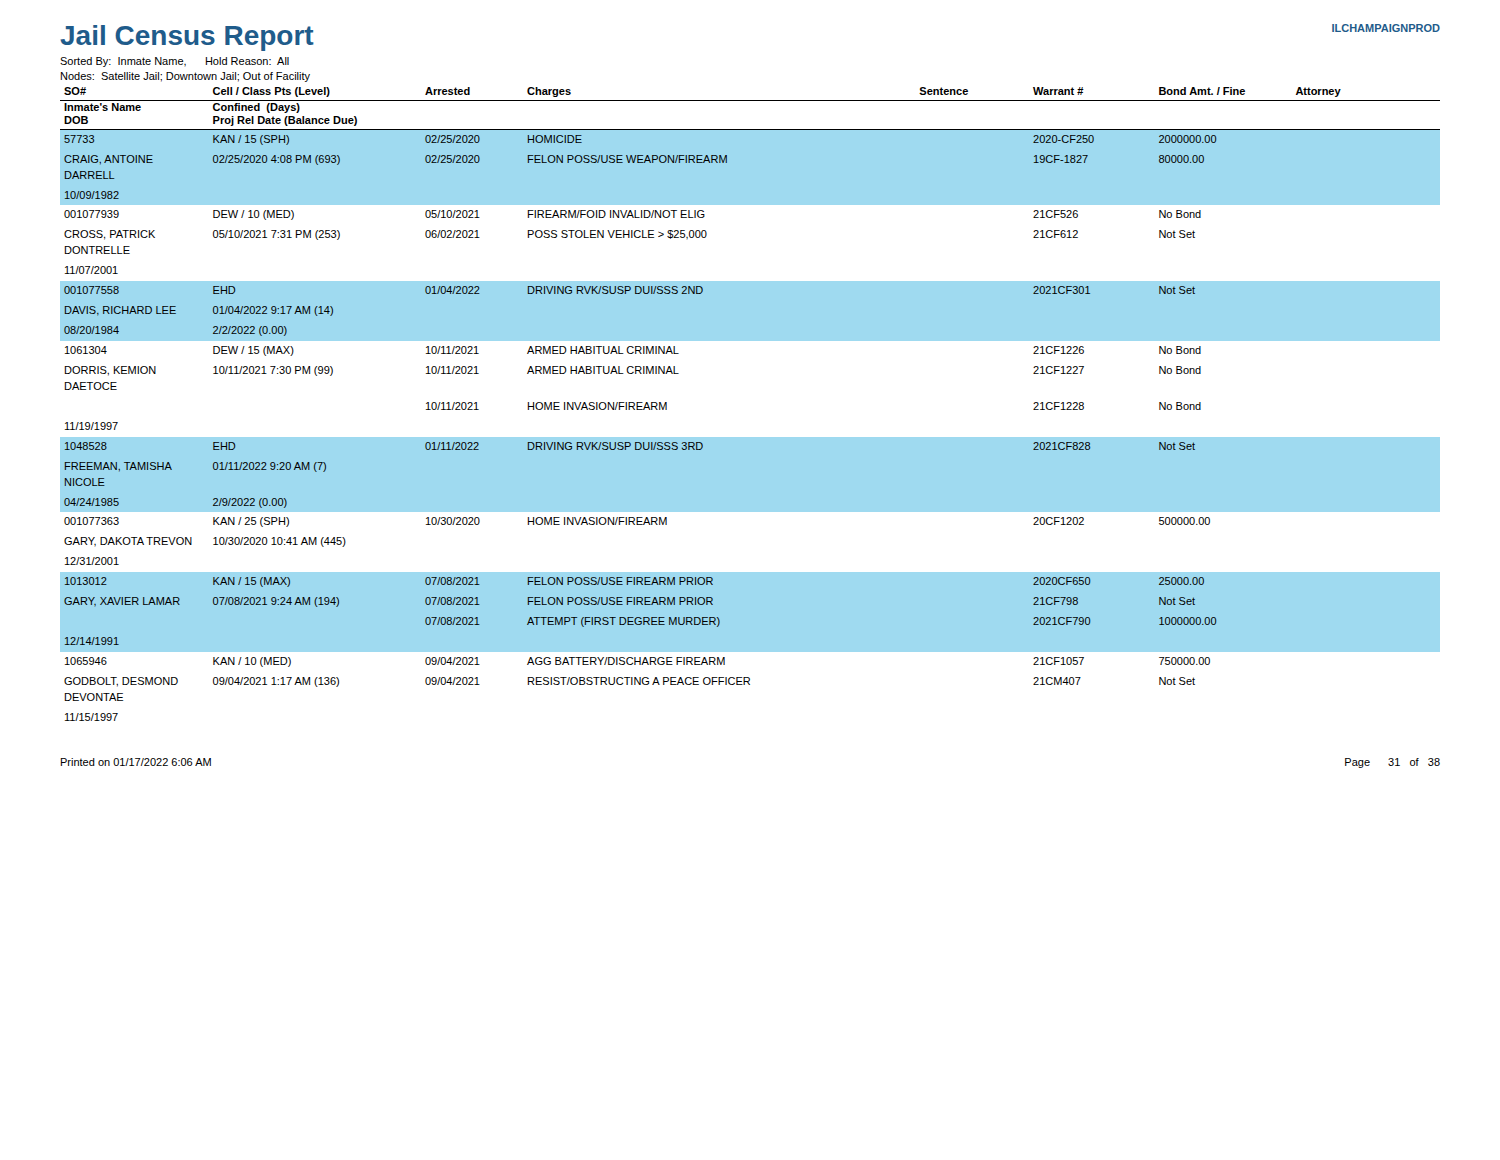ILCHAMPAIGNPROD
Jail Census Report
Sorted By: Inmate Name, Hold Reason: All
Nodes: Satellite Jail; Downtown Jail; Out of Facility
| SO# | Cell / Class Pts (Level) | Arrested | Charges | Sentence | Warrant # | Bond Amt. / Fine | Attorney |
| --- | --- | --- | --- | --- | --- | --- | --- |
| Inmate's Name | Confined (Days) | | | | | | |
| DOB | Proj Rel Date (Balance Due) | | | | | | |
| 57733 | KAN / 15 (SPH) | 02/25/2020 | HOMICIDE | | 2020-CF250 | 2000000.00 | |
| CRAIG, ANTOINE DARRELL | 02/25/2020 4:08 PM (693) | 02/25/2020 | FELON POSS/USE WEAPON/FIREARM | | 19CF-1827 | 80000.00 | |
| 10/09/1982 | | | | | | | |
| 001077939 | DEW / 10 (MED) | 05/10/2021 | FIREARM/FOID INVALID/NOT ELIG | | 21CF526 | No Bond | |
| CROSS, PATRICK DONTRELLE | 05/10/2021 7:31 PM (253) | 06/02/2021 | POSS STOLEN VEHICLE > $25,000 | | 21CF612 | Not Set | |
| 11/07/2001 | | | | | | | |
| 001077558 | EHD | 01/04/2022 | DRIVING RVK/SUSP DUI/SSS 2ND | | 2021CF301 | Not Set | |
| DAVIS, RICHARD LEE | 01/04/2022 9:17 AM (14) | | | | | | |
| 08/20/1984 | 2/2/2022 (0.00) | | | | | | |
| 1061304 | DEW / 15 (MAX) | 10/11/2021 | ARMED HABITUAL CRIMINAL | | 21CF1226 | No Bond | |
| DORRIS, KEMION DAETOCE | 10/11/2021 7:30 PM (99) | 10/11/2021 | ARMED HABITUAL CRIMINAL | | 21CF1227 | No Bond | |
| | | 10/11/2021 | HOME INVASION/FIREARM | | 21CF1228 | No Bond | |
| 11/19/1997 | | | | | | | |
| 1048528 | EHD | 01/11/2022 | DRIVING RVK/SUSP DUI/SSS 3RD | | 2021CF828 | Not Set | |
| FREEMAN, TAMISHA NICOLE | 01/11/2022 9:20 AM (7) | | | | | | |
| 04/24/1985 | 2/9/2022 (0.00) | | | | | | |
| 001077363 | KAN / 25 (SPH) | 10/30/2020 | HOME INVASION/FIREARM | | 20CF1202 | 500000.00 | |
| GARY, DAKOTA TREVON | 10/30/2020 10:41 AM (445) | | | | | | |
| 12/31/2001 | | | | | | | |
| 1013012 | KAN / 15 (MAX) | 07/08/2021 | FELON POSS/USE FIREARM PRIOR | | 2020CF650 | 25000.00 | |
| GARY, XAVIER LAMAR | 07/08/2021 9:24 AM (194) | 07/08/2021 | FELON POSS/USE FIREARM PRIOR | | 21CF798 | Not Set | |
| | | 07/08/2021 | ATTEMPT (FIRST DEGREE MURDER) | | 2021CF790 | 1000000.00 | |
| 12/14/1991 | | | | | | | |
| 1065946 | KAN / 10 (MED) | 09/04/2021 | AGG BATTERY/DISCHARGE FIREARM | | 21CF1057 | 750000.00 | |
| GODBOLT, DESMOND DEVONTAE | 09/04/2021 1:17 AM (136) | 09/04/2021 | RESIST/OBSTRUCTING A PEACE OFFICER | | 21CM407 | Not Set | |
| 11/15/1997 | | | | | | | |
Printed on 01/17/2022 6:06 AM Page31 of 38